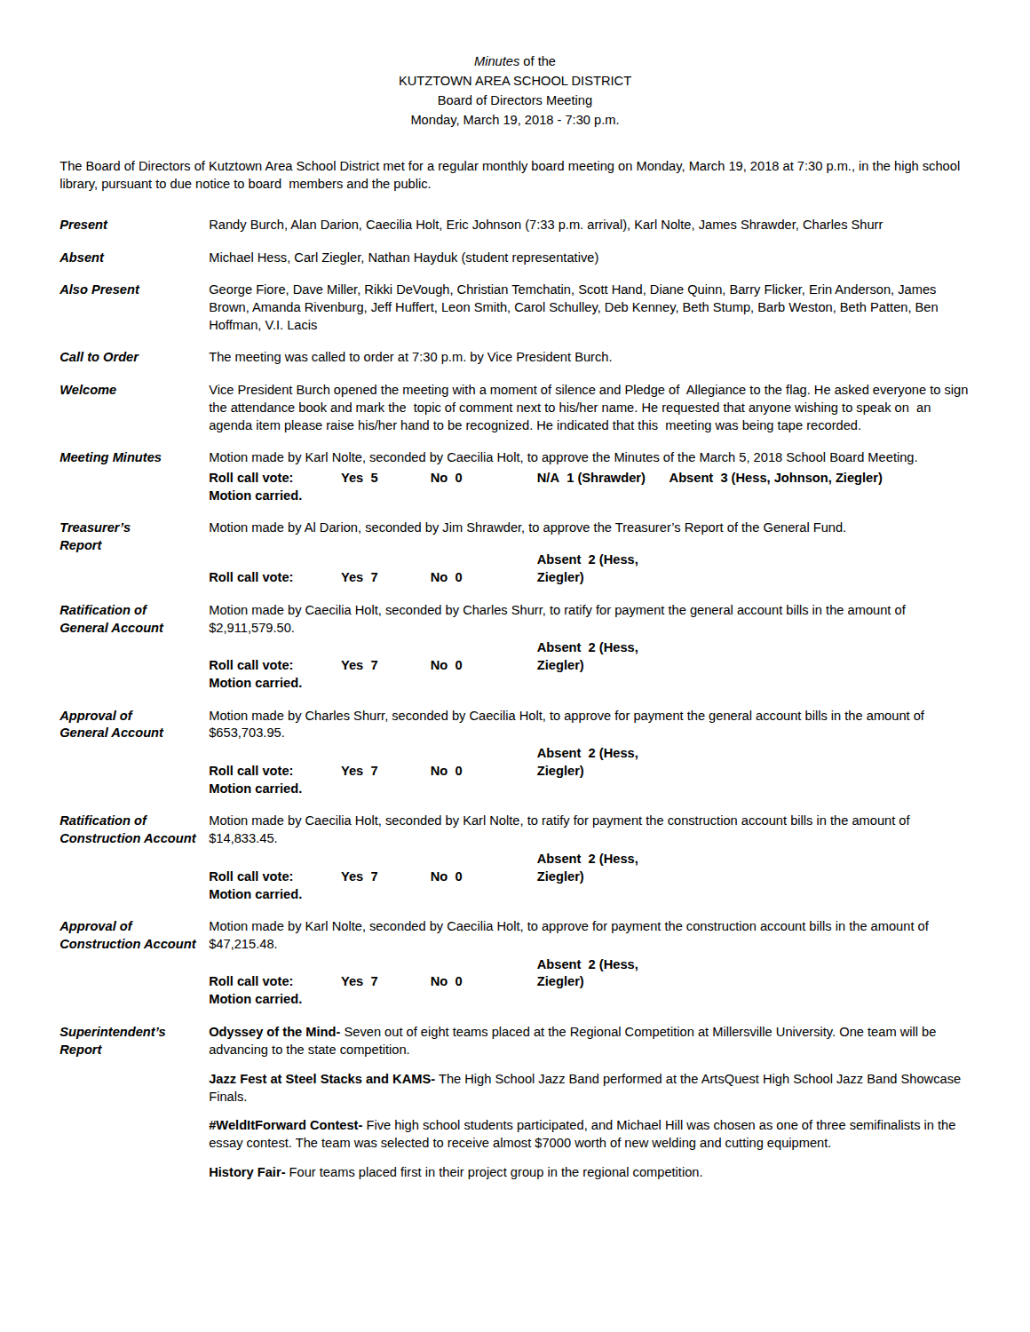Minutes of the
KUTZTOWN AREA SCHOOL DISTRICT
Board of Directors Meeting
Monday, March 19, 2018 - 7:30 p.m.
The Board of Directors of Kutztown Area School District met for a regular monthly board meeting on Monday, March 19, 2018 at 7:30 p.m., in the high school library, pursuant to due notice to board members and the public.
| Present | Randy Burch, Alan Darion, Caecilia Holt, Eric Johnson (7:33 p.m. arrival), Karl Nolte, James Shrawder, Charles Shurr |
| Absent | Michael Hess, Carl Ziegler, Nathan Hayduk (student representative) |
| Also Present | George Fiore, Dave Miller, Rikki DeVough, Christian Temchatin, Scott Hand, Diane Quinn, Barry Flicker, Erin Anderson, James Brown, Amanda Rivenburg, Jeff Huffert, Leon Smith, Carol Schulley, Deb Kenney, Beth Stump, Barb Weston, Beth Patten, Ben Hoffman, V.I. Lacis |
| Call to Order | The meeting was called to order at 7:30 p.m. by Vice President Burch. |
| Welcome | Vice President Burch opened the meeting with a moment of silence and Pledge of Allegiance to the flag. He asked everyone to sign the attendance book and mark the topic of comment next to his/her name. He requested that anyone wishing to speak on an agenda item please raise his/her hand to be recognized. He indicated that this meeting was being tape recorded. |
| Meeting Minutes | Motion made by Karl Nolte, seconded by Caecilia Holt, to approve the Minutes of the March 5, 2018 School Board Meeting. Roll call vote: Yes 5 No 0 N/A 1 (Shrawder) Absent 3 (Hess, Johnson, Ziegler) Motion carried. |
| Treasurer’s Report | Motion made by Al Darion, seconded by Jim Shrawder, to approve the Treasurer’s Report of the General Fund. Roll call vote: Yes 7 No 0 Absent 2 (Hess, Ziegler) |
| Ratification of General Account | Motion made by Caecilia Holt, seconded by Charles Shurr, to ratify for payment the general account bills in the amount of $2,911,579.50. Roll call vote: Yes 7 No 0 Absent 2 (Hess, Ziegler) Motion carried. |
| Approval of General Account | Motion made by Charles Shurr, seconded by Caecilia Holt, to approve for payment the general account bills in the amount of $653,703.95. Roll call vote: Yes 7 No 0 Absent 2 (Hess, Ziegler) Motion carried. |
| Ratification of Construction Account | Motion made by Caecilia Holt, seconded by Karl Nolte, to ratify for payment the construction account bills in the amount of $14,833.45. Roll call vote: Yes 7 No 0 Absent 2 (Hess, Ziegler) Motion carried. |
| Approval of Construction Account | Motion made by Karl Nolte, seconded by Caecilia Holt, to approve for payment the construction account bills in the amount of $47,215.48. Roll call vote: Yes 7 No 0 Absent 2 (Hess, Ziegler) Motion carried. |
| Superintendent’s Report | Odyssey of the Mind- Seven out of eight teams placed at the Regional Competition at Millersville University. One team will be advancing to the state competition. Jazz Fest at Steel Stacks and KAMS- The High School Jazz Band performed at the ArtsQuest High School Jazz Band Showcase Finals. #WeldItForward Contest- Five high school students participated, and Michael Hill was chosen as one of three semifinalists in the essay contest. The team was selected to receive almost $7000 worth of new welding and cutting equipment. History Fair- Four teams placed first in their project group in the regional competition. |